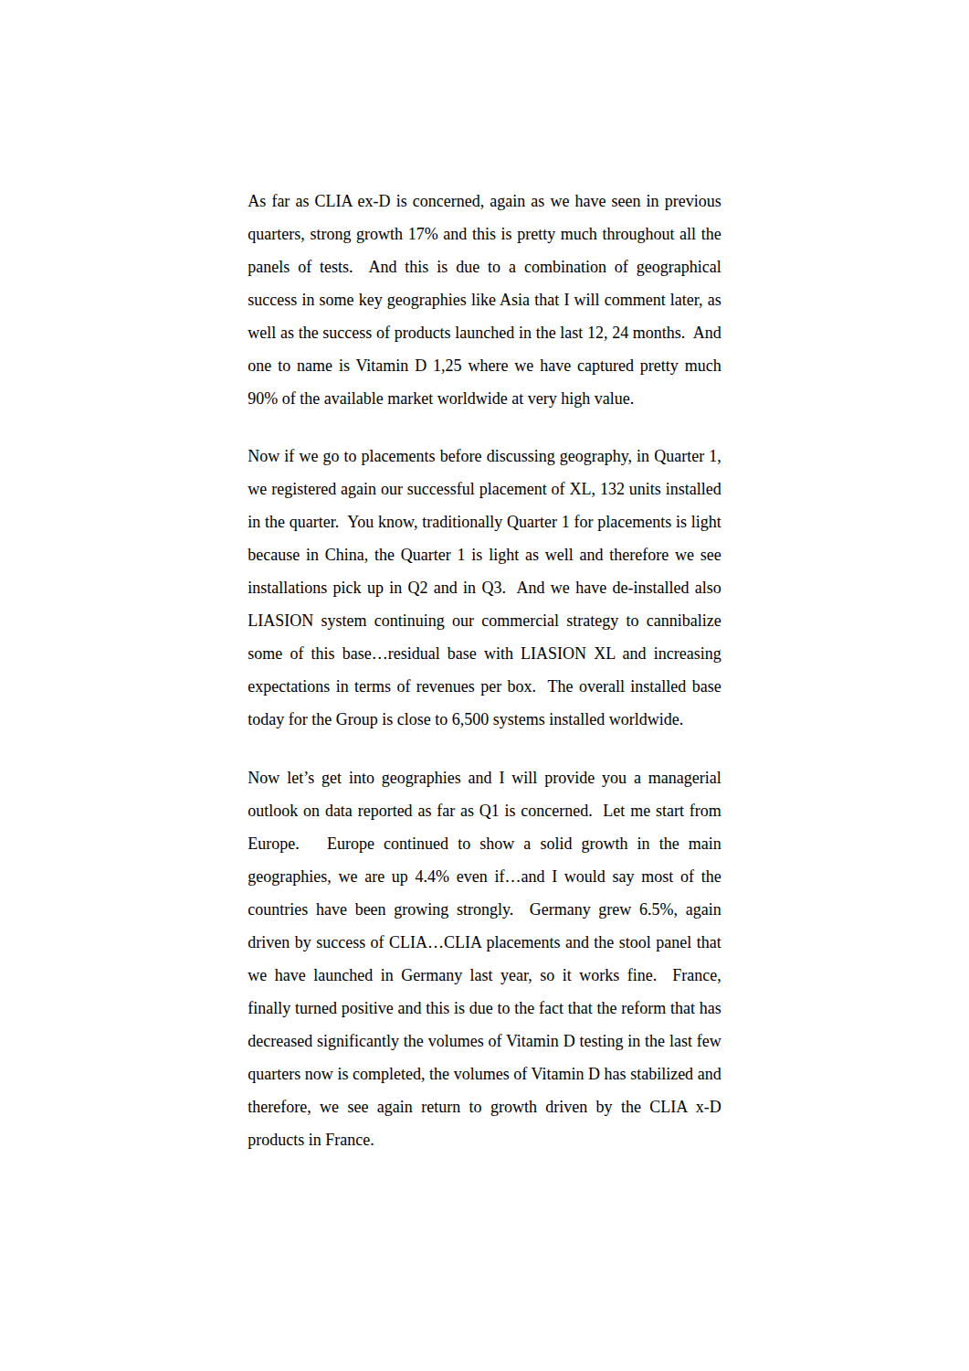As far as CLIA ex-D is concerned, again as we have seen in previous quarters, strong growth 17% and this is pretty much throughout all the panels of tests. And this is due to a combination of geographical success in some key geographies like Asia that I will comment later, as well as the success of products launched in the last 12, 24 months. And one to name is Vitamin D 1,25 where we have captured pretty much 90% of the available market worldwide at very high value.
Now if we go to placements before discussing geography, in Quarter 1, we registered again our successful placement of XL, 132 units installed in the quarter. You know, traditionally Quarter 1 for placements is light because in China, the Quarter 1 is light as well and therefore we see installations pick up in Q2 and in Q3. And we have de-installed also LIASION system continuing our commercial strategy to cannibalize some of this base…residual base with LIASION XL and increasing expectations in terms of revenues per box. The overall installed base today for the Group is close to 6,500 systems installed worldwide.
Now let’s get into geographies and I will provide you a managerial outlook on data reported as far as Q1 is concerned. Let me start from Europe. Europe continued to show a solid growth in the main geographies, we are up 4.4% even if…and I would say most of the countries have been growing strongly. Germany grew 6.5%, again driven by success of CLIA…CLIA placements and the stool panel that we have launched in Germany last year, so it works fine. France, finally turned positive and this is due to the fact that the reform that has decreased significantly the volumes of Vitamin D testing in the last few quarters now is completed, the volumes of Vitamin D has stabilized and therefore, we see again return to growth driven by the CLIA x-D products in France.